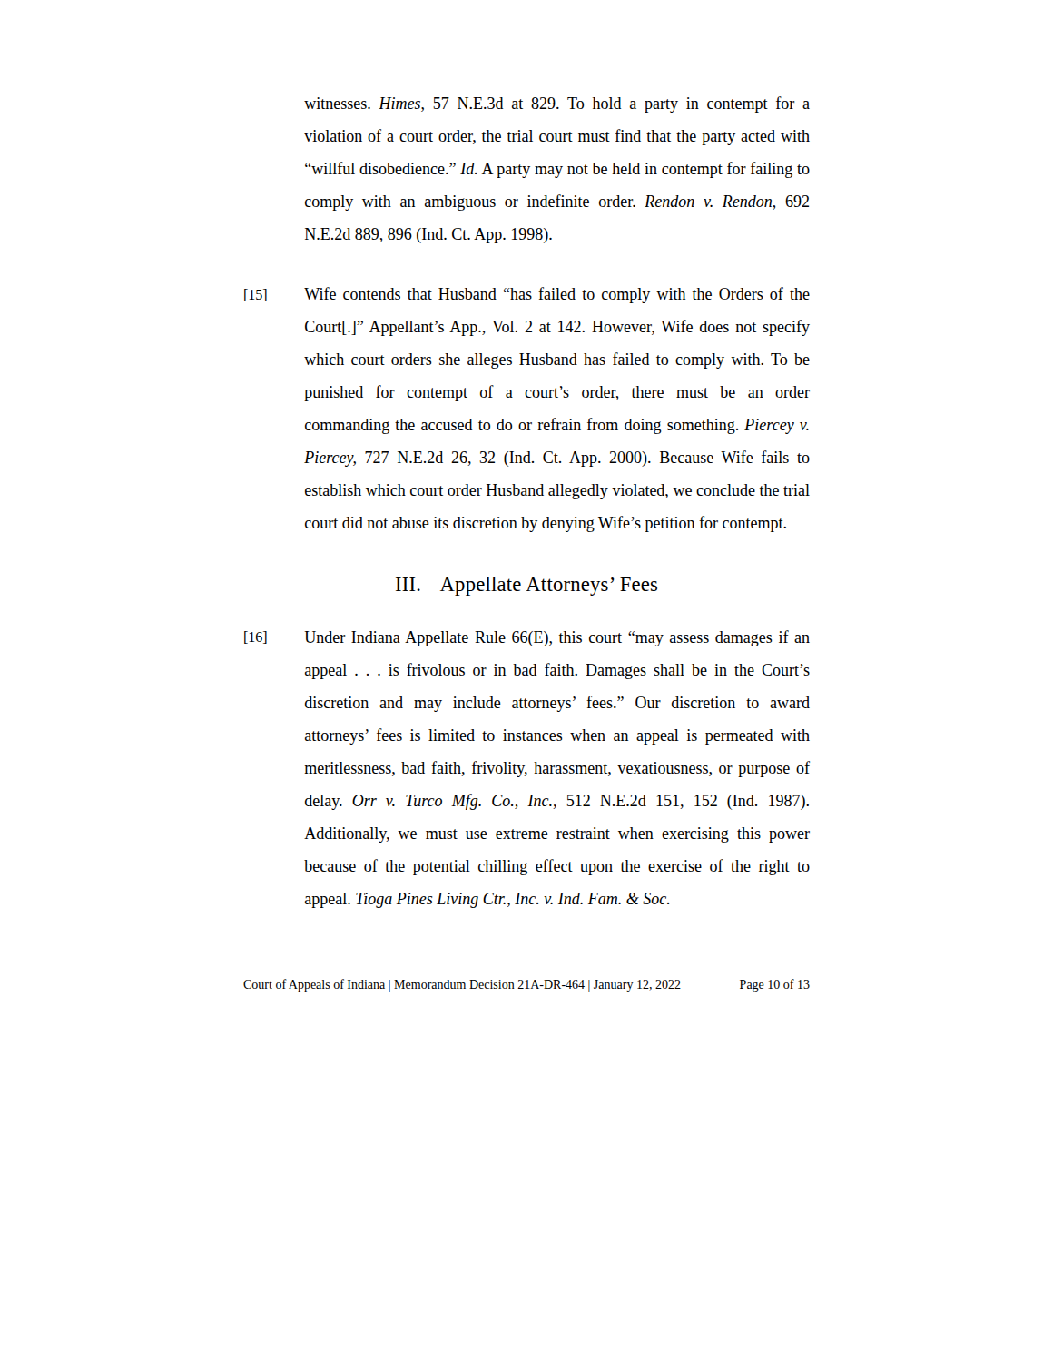witnesses. Himes, 57 N.E.3d at 829. To hold a party in contempt for a violation of a court order, the trial court must find that the party acted with “willful disobedience.” Id. A party may not be held in contempt for failing to comply with an ambiguous or indefinite order. Rendon v. Rendon, 692 N.E.2d 889, 896 (Ind. Ct. App. 1998).
[15]
Wife contends that Husband “has failed to comply with the Orders of the Court[.]” Appellant’s App., Vol. 2 at 142. However, Wife does not specify which court orders she alleges Husband has failed to comply with. To be punished for contempt of a court’s order, there must be an order commanding the accused to do or refrain from doing something. Piercey v. Piercey, 727 N.E.2d 26, 32 (Ind. Ct. App. 2000). Because Wife fails to establish which court order Husband allegedly violated, we conclude the trial court did not abuse its discretion by denying Wife’s petition for contempt.
III. Appellate Attorneys’ Fees
[16]
Under Indiana Appellate Rule 66(E), this court “may assess damages if an appeal . . . is frivolous or in bad faith. Damages shall be in the Court’s discretion and may include attorneys’ fees.” Our discretion to award attorneys’ fees is limited to instances when an appeal is permeated with meritlessness, bad faith, frivolity, harassment, vexatiousness, or purpose of delay. Orr v. Turco Mfg. Co., Inc., 512 N.E.2d 151, 152 (Ind. 1987). Additionally, we must use extreme restraint when exercising this power because of the potential chilling effect upon the exercise of the right to appeal. Tioga Pines Living Ctr., Inc. v. Ind. Fam. & Soc.
Court of Appeals of Indiana | Memorandum Decision 21A-DR-464 | January 12, 2022
Page 10 of 13